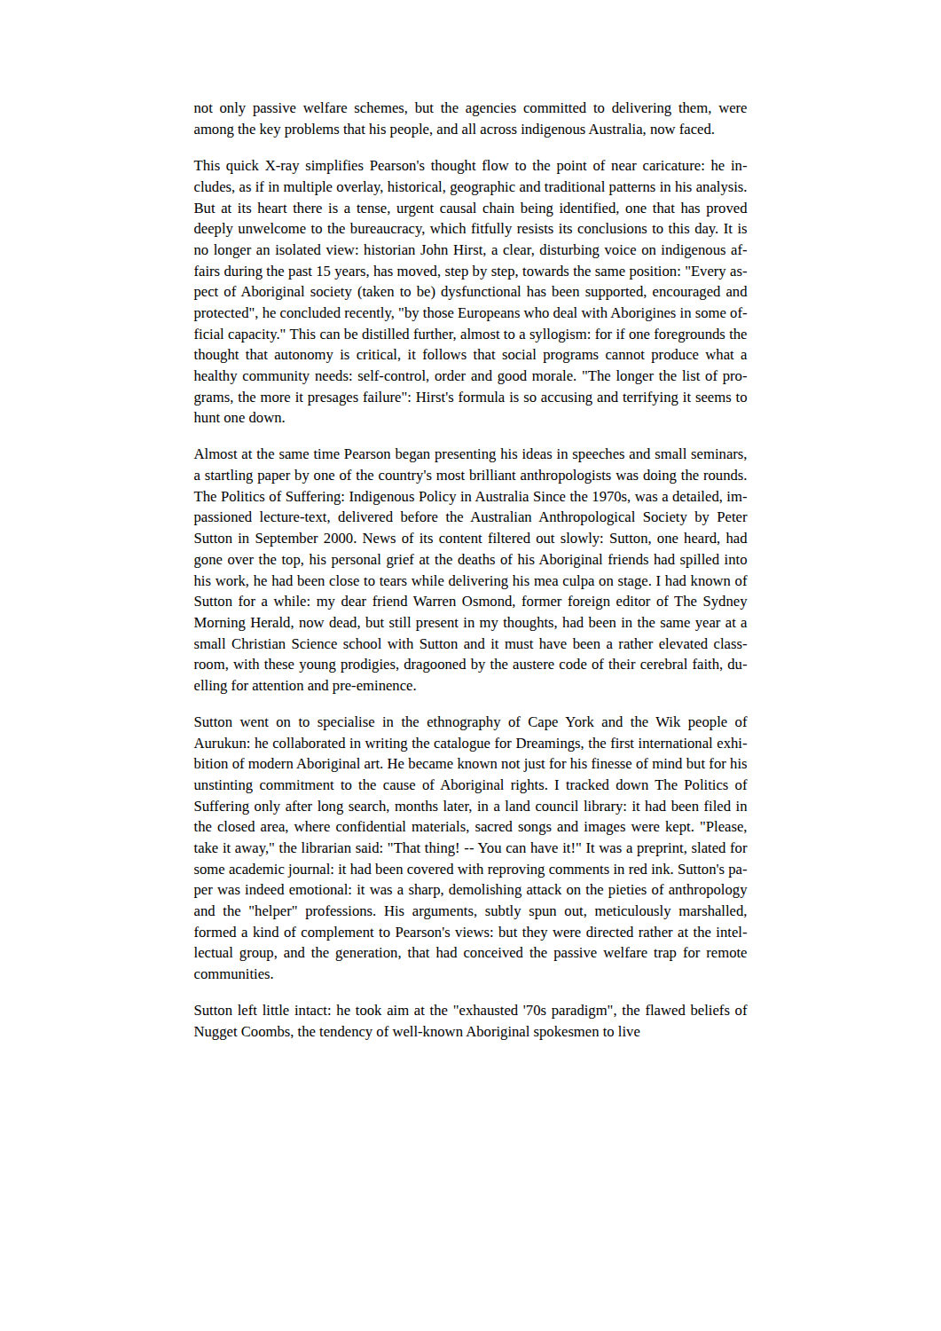not only passive welfare schemes, but the agencies committed to delivering them, were among the key problems that his people, and all across indigenous Australia, now faced.
This quick X-ray simplifies Pearson's thought flow to the point of near caricature: he includes, as if in multiple overlay, historical, geographic and traditional patterns in his analysis. But at its heart there is a tense, urgent causal chain being identified, one that has proved deeply unwelcome to the bureaucracy, which fitfully resists its conclusions to this day. It is no longer an isolated view: historian John Hirst, a clear, disturbing voice on indigenous affairs during the past 15 years, has moved, step by step, towards the same position: "Every aspect of Aboriginal society (taken to be) dysfunctional has been supported, encouraged and protected", he concluded recently, "by those Europeans who deal with Aborigines in some official capacity." This can be distilled further, almost to a syllogism: for if one foregrounds the thought that autonomy is critical, it follows that social programs cannot produce what a healthy community needs: self-control, order and good morale. "The longer the list of programs, the more it presages failure": Hirst's formula is so accusing and terrifying it seems to hunt one down.
Almost at the same time Pearson began presenting his ideas in speeches and small seminars, a startling paper by one of the country's most brilliant anthropologists was doing the rounds. The Politics of Suffering: Indigenous Policy in Australia Since the 1970s, was a detailed, impassioned lecture-text, delivered before the Australian Anthropological Society by Peter Sutton in September 2000. News of its content filtered out slowly: Sutton, one heard, had gone over the top, his personal grief at the deaths of his Aboriginal friends had spilled into his work, he had been close to tears while delivering his mea culpa on stage. I had known of Sutton for a while: my dear friend Warren Osmond, former foreign editor of The Sydney Morning Herald, now dead, but still present in my thoughts, had been in the same year at a small Christian Science school with Sutton and it must have been a rather elevated classroom, with these young prodigies, dragooned by the austere code of their cerebral faith, duelling for attention and pre-eminence.
Sutton went on to specialise in the ethnography of Cape York and the Wik people of Aurukun: he collaborated in writing the catalogue for Dreamings, the first international exhibition of modern Aboriginal art. He became known not just for his finesse of mind but for his unstinting commitment to the cause of Aboriginal rights. I tracked down The Politics of Suffering only after long search, months later, in a land council library: it had been filed in the closed area, where confidential materials, sacred songs and images were kept. "Please, take it away," the librarian said: "That thing! -- You can have it!" It was a preprint, slated for some academic journal: it had been covered with reproving comments in red ink. Sutton's paper was indeed emotional: it was a sharp, demolishing attack on the pieties of anthropology and the "helper" professions. His arguments, subtly spun out, meticulously marshalled, formed a kind of complement to Pearson's views: but they were directed rather at the intellectual group, and the generation, that had conceived the passive welfare trap for remote communities.
Sutton left little intact: he took aim at the "exhausted '70s paradigm", the flawed beliefs of Nugget Coombs, the tendency of well-known Aboriginal spokesmen to live